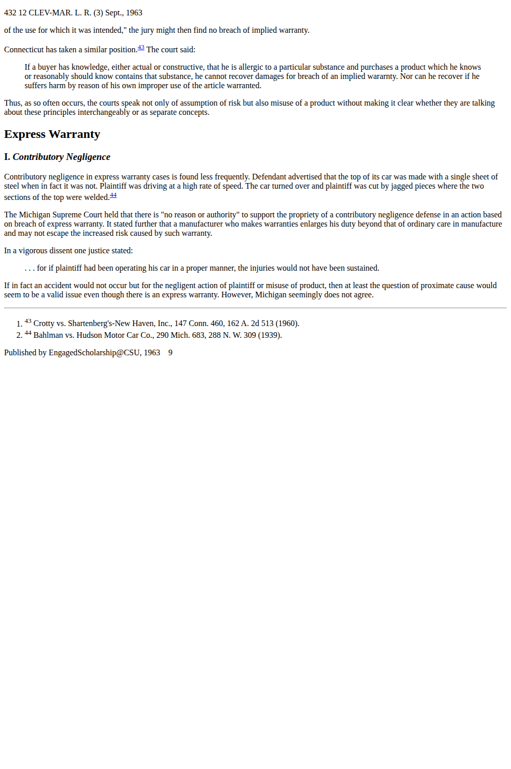432 12 CLEV-MAR. L. R. (3) Sept., 1963
of the use for which it was intended," the jury might then find no breach of implied warranty.
Connecticut has taken a similar position.43 The court said:
If a buyer has knowledge, either actual or constructive, that he is allergic to a particular substance and purchases a product which he knows or reasonably should know contains that substance, he cannot recover damages for breach of an implied wararnty. Nor can he recover if he suffers harm by reason of his own improper use of the article warranted.
Thus, as so often occurs, the courts speak not only of assumption of risk but also misuse of a product without making it clear whether they are talking about these principles interchangeably or as separate concepts.
Express Warranty
I. Contributory Negligence
Contributory negligence in express warranty cases is found less frequently. Defendant advertised that the top of its car was made with a single sheet of steel when in fact it was not. Plaintiff was driving at a high rate of speed. The car turned over and plaintiff was cut by jagged pieces where the two sections of the top were welded.44
The Michigan Supreme Court held that there is "no reason or authority" to support the propriety of a contributory negligence defense in an action based on breach of express warranty. It stated further that a manufacturer who makes warranties enlarges his duty beyond that of ordinary care in manufacture and may not escape the increased risk caused by such warranty.
In a vigorous dissent one justice stated:
. . . for if plaintiff had been operating his car in a proper manner, the injuries would not have been sustained.
If in fact an accident would not occur but for the negligent action of plaintiff or misuse of product, then at least the question of proximate cause would seem to be a valid issue even though there is an express warranty. However, Michigan seemingly does not agree.
43 Crotty vs. Shartenberg's-New Haven, Inc., 147 Conn. 460, 162 A. 2d 513 (1960).
44 Bahlman vs. Hudson Motor Car Co., 290 Mich. 683, 288 N. W. 309 (1939).
Published by EngagedScholarship@CSU, 1963 9